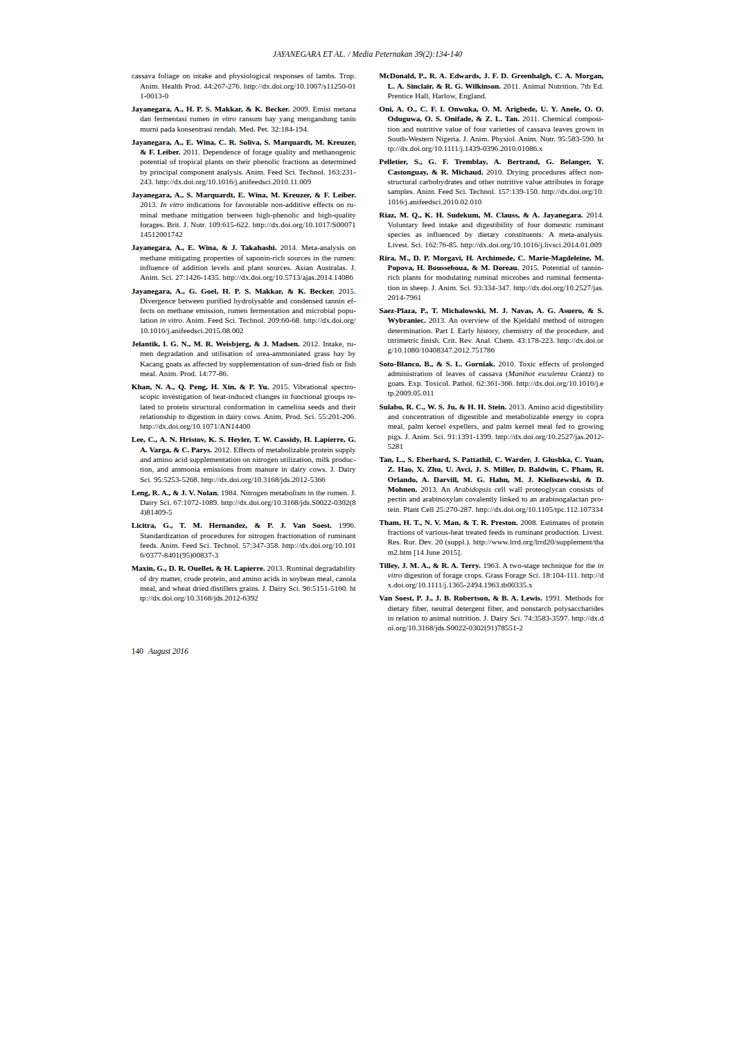JAYANEGARA ET AL. / Media Peternakan 39(2):134-140
cassava foliage on intake and physiological responses of lambs. Trop. Anim. Health Prod. 44:267-276. http://dx.doi.org/10.1007/s11250-011-0013-0
Jayanegara, A., H. P. S. Makkar, & K. Becker. 2009. Emisi metana dan fermentasi rumen in vitro ransum hay yang mengandung tanin murni pada konsentrasi rendah. Med. Pet. 32:184-194.
Jayanegara, A., E. Wina, C. R. Soliva, S. Marquardt, M. Kreuzer, & F. Leiber. 2011. Dependence of forage quality and methanogenic potential of tropical plants on their phenolic fractions as determined by principal component analysis. Anim. Feed Sci. Technol. 163:231-243. http://dx.doi.org/10.1016/j.anifeedsci.2010.11.009
Jayanegara, A., S. Marquardt, E. Wina, M. Kreuzer, & F. Leiber. 2013. In vitro indications for favourable non-additive effects on ruminal methane mitigation between high-phenolic and high-quality forages. Brit. J. Nutr. 109:615-622. http://dx.doi.org/10.1017/S0007114512001742
Jayanegara, A., E. Wina, & J. Takahashi. 2014. Meta-analysis on methane mitigating properties of saponin-rich sources in the rumen: influence of addition levels and plant sources. Asian Australas. J. Anim. Sci. 27:1426-1435. http://dx.doi.org/10.5713/ajas.2014.14086
Jayanegara, A., G. Goel, H. P. S. Makkar, & K. Becker. 2015. Divergence between purified hydrolysable and condensed tannin effects on methane emission, rumen fermentation and microbial population in vitro. Anim. Feed Sci. Technol. 209:60-68. http://dx.doi.org/10.1016/j.anifeedsci.2015.08.002
Jelantik, I. G. N., M. R. Weisbjerg, & J. Madsen. 2012. Intake, rumen degradation and utilisation of urea-ammoniated grass hay by Kacang goats as affected by supplementation of sun-dried fish or fish meal. Anim. Prod. 14:77-86.
Khan, N. A., Q. Peng, H. Xin, & P. Yu. 2015. Vibrational spectroscopic investigation of heat-induced changes in functional groups related to protein structural conformation in camelina seeds and their relationship to digestion in dairy cows. Anim. Prod. Sci. 55:201-206. http://dx.doi.org/10.1071/AN14400
Lee, C., A. N. Hristov, K. S. Heyler, T. W. Cassidy, H. Lapierre, G. A. Varga, & C. Parys. 2012. Effects of metabolizable protein supply and amino acid supplementation on nitrogen utilization, milk production, and ammonia emissions from manure in dairy cows. J. Dairy Sci. 95:5253-5268. http://dx.doi.org/10.3168/jds.2012-5366
Leng, R. A., & J. V. Nolan. 1984. Nitrogen metabolism in the rumen. J. Dairy Sci. 67:1072-1089. http://dx.doi.org/10.3168/jds.S0022-0302(84)81409-5
Licitra, G., T. M. Hernandez, & P. J. Van Soest. 1996. Standardization of procedures for nitrogen fractionation of ruminant feeds. Anim. Feed Sci. Technol. 57:347-358. http://dx.doi.org/10.1016/0377-8401(95)00837-3
Maxin, G., D. R. Ouellet, & H. Lapierre. 2013. Ruminal degradability of dry matter, crude protein, and amino acids in soybean meal, canola meal, and wheat dried distillers grains. J. Dairy Sci. 96:5151-5160. http://dx.doi.org/10.3168/jds.2012-6392
McDonald, P., R. A. Edwards, J. F. D. Greenhalgh, C. A. Morgan, L. A. Sinclair, & R. G. Wilkinson. 2011. Animal Nutrition. 7th Ed. Prentice Hall, Harlow, England.
Oni, A. O., C. F. I. Onwuka, O. M. Arigbede, U. Y. Anele, O. O. Oduguwa, O. S. Onifade, & Z. L. Tan. 2011. Chemical composition and nutritive value of four varieties of cassava leaves grown in South-Western Nigeria. J. Anim. Physiol. Anim. Nutr. 95:583-590. http://dx.doi.org/10.1111/j.1439-0396.2010.01086.x
Pelletier, S., G. F. Tremblay, A. Bertrand, G. Belanger, Y. Castonguay, & R. Michaud. 2010. Drying procedures affect non-structural carbohydrates and other nutritive value attributes in forage samples. Anim. Feed Sci. Technol. 157:139-150. http://dx.doi.org/10.1016/j.anifeedsci.2010.02.010
Riaz, M. Q., K. H. Sudekum, M. Clauss, & A. Jayanegara. 2014. Voluntary feed intake and digestibility of four domestic ruminant species as influenced by dietary constituents: A meta-analysis. Livest. Sci. 162:76-85. http://dx.doi.org/10.1016/j.livsci.2014.01.009
Rira, M., D. P. Morgavi, H. Archimede, C. Marie-Magdeleine, M. Popova, H. Bousseboua, & M. Doreau. 2015. Potential of tannin-rich plants for modulating ruminal microbes and ruminal fermentation in sheep. J. Anim. Sci. 93:334-347. http://dx.doi.org/10.2527/jas.2014-7961
Saez-Plaza, P., T. Michalowski, M. J. Navas, A. G. Asuero, & S. Wybraniec. 2013. An overview of the Kjeldahl method of nitrogen determination. Part I. Early history, chemistry of the procedure, and titrimetric finish. Crit. Rev. Anal. Chem. 43:178-223. http://dx.doi.org/10.1080/10408347.2012.751786
Soto-Blanco, B., & S. L. Gorniak. 2010. Toxic effects of prolonged administration of leaves of cassava (Manihot esculenta Crantz) to goats. Exp. Toxicol. Pathol. 62:361-366. http://dx.doi.org/10.1016/j.etp.2009.05.011
Sulabo, R. C., W. S. Ju, & H. H. Stein. 2013. Amino acid digestibility and concentration of digestible and metabolizable energy in copra meal, palm kernel expellers, and palm kernel meal fed to growing pigs. J. Anim. Sci. 91:1391-1399. http://dx.doi.org/10.2527/jas.2012-5281
Tan, L., S. Eberhard, S. Pattathil, C. Warder, J. Glushka, C. Yuan, Z. Hao, X. Zhu, U. Avci, J. S. Miller, D. Baldwin, C. Pham, R. Orlando, A. Darvill, M. G. Hahn, M. J. Kieliszewski, & D. Mohnen. 2013. An Arabidopsis cell wall proteoglycan consists of pectin and arabinoxylan covalently linked to an arabinogalactan protein. Plant Cell 25:270-287. http://dx.doi.org/10.1105/tpc.112.107334
Tham, H. T., N. V. Man, & T. R. Preston. 2008. Estimates of protein fractions of various-heat treated feeds in ruminant production. Livest. Res. Rur. Dev. 20 (suppl.). http://www.lrrd.org/lrrd20/supplement/tham2.htm [14 June 2015].
Tilley, J. M. A., & R. A. Terry. 1963. A two-stage technique for the in vitro digestion of forage crops. Grass Forage Sci. 18:104-111. http://dx.doi.org/10.1111/j.1365-2494.1963.tb00335.x
Van Soest, P. J., J. B. Robertson, & B. A. Lewis. 1991. Methods for dietary fiber, neutral detergent fiber, and nonstarch polysaccharides in relation to animal nutrition. J. Dairy Sci. 74:3583-3597. http://dx.doi.org/10.3168/jds.S0022-0302(91)78551-2
140 August 2016